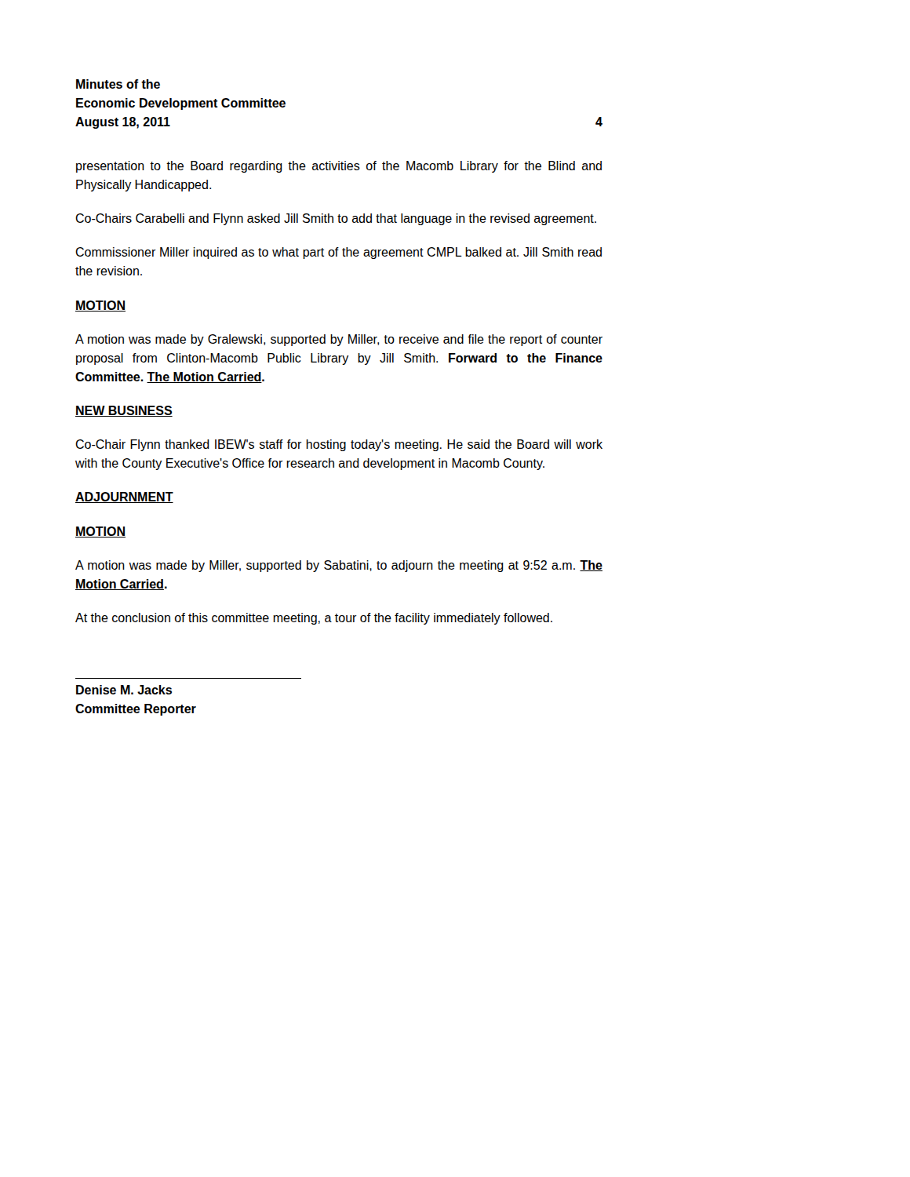Minutes of the
Economic Development Committee
August 18, 2011 4
presentation to the Board regarding the activities of the Macomb Library for the Blind and Physically Handicapped.
Co-Chairs Carabelli and Flynn asked Jill Smith to add that language in the revised agreement.
Commissioner Miller inquired as to what part of the agreement CMPL balked at. Jill Smith read the revision.
MOTION
A motion was made by Gralewski, supported by Miller, to receive and file the report of counter proposal from Clinton-Macomb Public Library by Jill Smith. Forward to the Finance Committee. The Motion Carried.
NEW BUSINESS
Co-Chair Flynn thanked IBEW's staff for hosting today's meeting. He said the Board will work with the County Executive's Office for research and development in Macomb County.
ADJOURNMENT
MOTION
A motion was made by Miller, supported by Sabatini, to adjourn the meeting at 9:52 a.m. The Motion Carried.
At the conclusion of this committee meeting, a tour of the facility immediately followed.
Denise M. Jacks
Committee Reporter